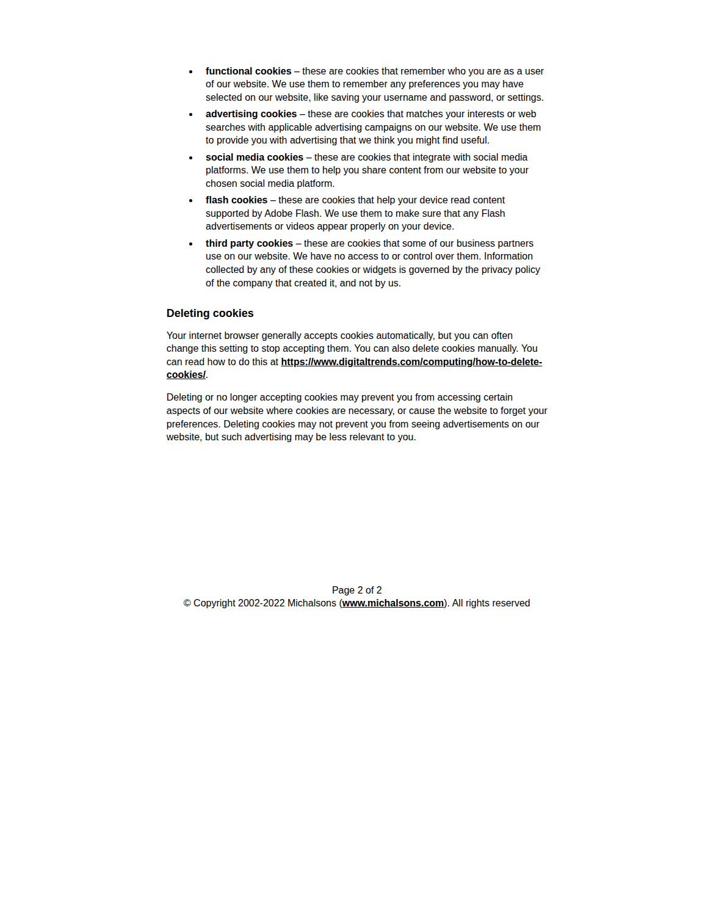functional cookies – these are cookies that remember who you are as a user of our website. We use them to remember any preferences you may have selected on our website, like saving your username and password, or settings.
advertising cookies – these are cookies that matches your interests or web searches with applicable advertising campaigns on our website. We use them to provide you with advertising that we think you might find useful.
social media cookies – these are cookies that integrate with social media platforms. We use them to help you share content from our website to your chosen social media platform.
flash cookies – these are cookies that help your device read content supported by Adobe Flash. We use them to make sure that any Flash advertisements or videos appear properly on your device.
third party cookies – these are cookies that some of our business partners use on our website. We have no access to or control over them. Information collected by any of these cookies or widgets is governed by the privacy policy of the company that created it, and not by us.
Deleting cookies
Your internet browser generally accepts cookies automatically, but you can often change this setting to stop accepting them. You can also delete cookies manually. You can read how to do this at https://www.digitaltrends.com/computing/how-to-delete-cookies/.
Deleting or no longer accepting cookies may prevent you from accessing certain aspects of our website where cookies are necessary, or cause the website to forget your preferences. Deleting cookies may not prevent you from seeing advertisements on our website, but such advertising may be less relevant to you.
Page 2 of 2
© Copyright 2002-2022 Michalsons (www.michalsons.com). All rights reserved